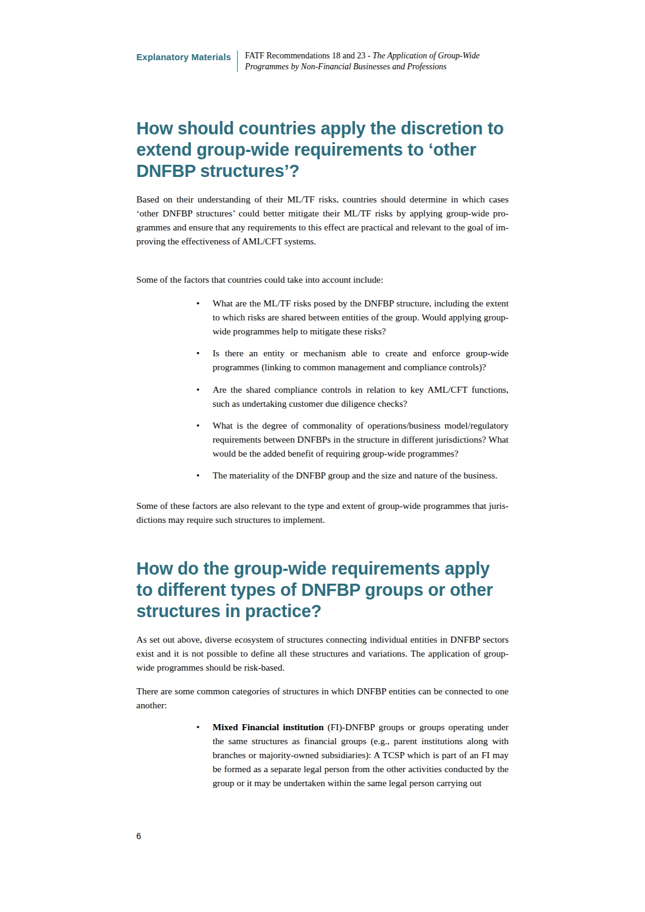Explanatory Materials
FATF Recommendations 18 and 23 - The Application of Group-Wide Programmes by Non-Financial Businesses and Professions
How should countries apply the discretion to extend group-wide requirements to ‘other DNFBP structures’?
Based on their understanding of their ML/TF risks, countries should determine in which cases ‘other DNFBP structures’ could better mitigate their ML/TF risks by applying group-wide programmes and ensure that any requirements to this effect are practical and relevant to the goal of improving the effectiveness of AML/CFT systems.
Some of the factors that countries could take into account include:
What are the ML/TF risks posed by the DNFBP structure, including the extent to which risks are shared between entities of the group. Would applying group-wide programmes help to mitigate these risks?
Is there an entity or mechanism able to create and enforce group-wide programmes (linking to common management and compliance controls)?
Are the shared compliance controls in relation to key AML/CFT functions, such as undertaking customer due diligence checks?
What is the degree of commonality of operations/business model/regulatory requirements between DNFBPs in the structure in different jurisdictions? What would be the added benefit of requiring group-wide programmes?
The materiality of the DNFBP group and the size and nature of the business.
Some of these factors are also relevant to the type and extent of group-wide programmes that jurisdictions may require such structures to implement.
How do the group-wide requirements apply to different types of DNFBP groups or other structures in practice?
As set out above, diverse ecosystem of structures connecting individual entities in DNFBP sectors exist and it is not possible to define all these structures and variations. The application of group-wide programmes should be risk-based.
There are some common categories of structures in which DNFBP entities can be connected to one another:
Mixed Financial institution (FI)-DNFBP groups or groups operating under the same structures as financial groups (e.g., parent institutions along with branches or majority-owned subsidiaries): A TCSP which is part of an FI may be formed as a separate legal person from the other activities conducted by the group or it may be undertaken within the same legal person carrying out
6